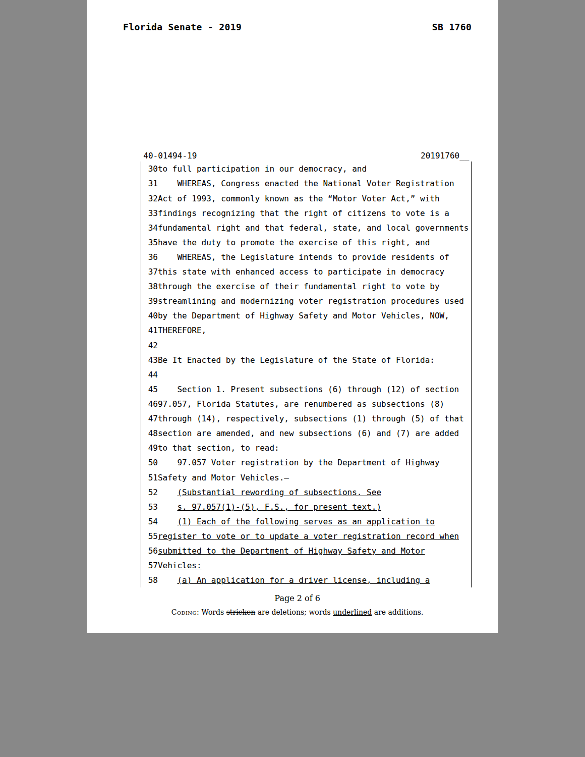Florida Senate - 2019 SB 1760
40-01494-19 20191760__
| 30 | to full participation in our democracy, and |
| 31 | WHEREAS, Congress enacted the National Voter Registration |
| 32 | Act of 1993, commonly known as the “Motor Voter Act,” with |
| 33 | findings recognizing that the right of citizens to vote is a |
| 34 | fundamental right and that federal, state, and local governments |
| 35 | have the duty to promote the exercise of this right, and |
| 36 | WHEREAS, the Legislature intends to provide residents of |
| 37 | this state with enhanced access to participate in democracy |
| 38 | through the exercise of their fundamental right to vote by |
| 39 | streamlining and modernizing voter registration procedures used |
| 40 | by the Department of Highway Safety and Motor Vehicles, NOW, |
| 41 | THEREFORE, |
| 42 | |
| 43 | Be It Enacted by the Legislature of the State of Florida: |
| 44 | |
| 45 | Section 1. Present subsections (6) through (12) of section |
| 46 | 97.057, Florida Statutes, are renumbered as subsections (8) |
| 47 | through (14), respectively, subsections (1) through (5) of that |
| 48 | section are amended, and new subsections (6) and (7) are added |
| 49 | to that section, to read: |
| 50 | 97.057 Voter registration by the Department of Highway |
| 51 | Safety and Motor Vehicles.— |
| 52 | (Substantial rewording of subsections. See |
| 53 | s. 97.057(1)-(5), F.S., for present text.) |
| 54 | (1) Each of the following serves as an application to |
| 55 | register to vote or to update a voter registration record when |
| 56 | submitted to the Department of Highway Safety and Motor |
| 57 | Vehicles: |
| 58 | (a) An application for a driver license, including a |
Page 2 of 6
Coding: Words stricken are deletions; words underlined are additions.